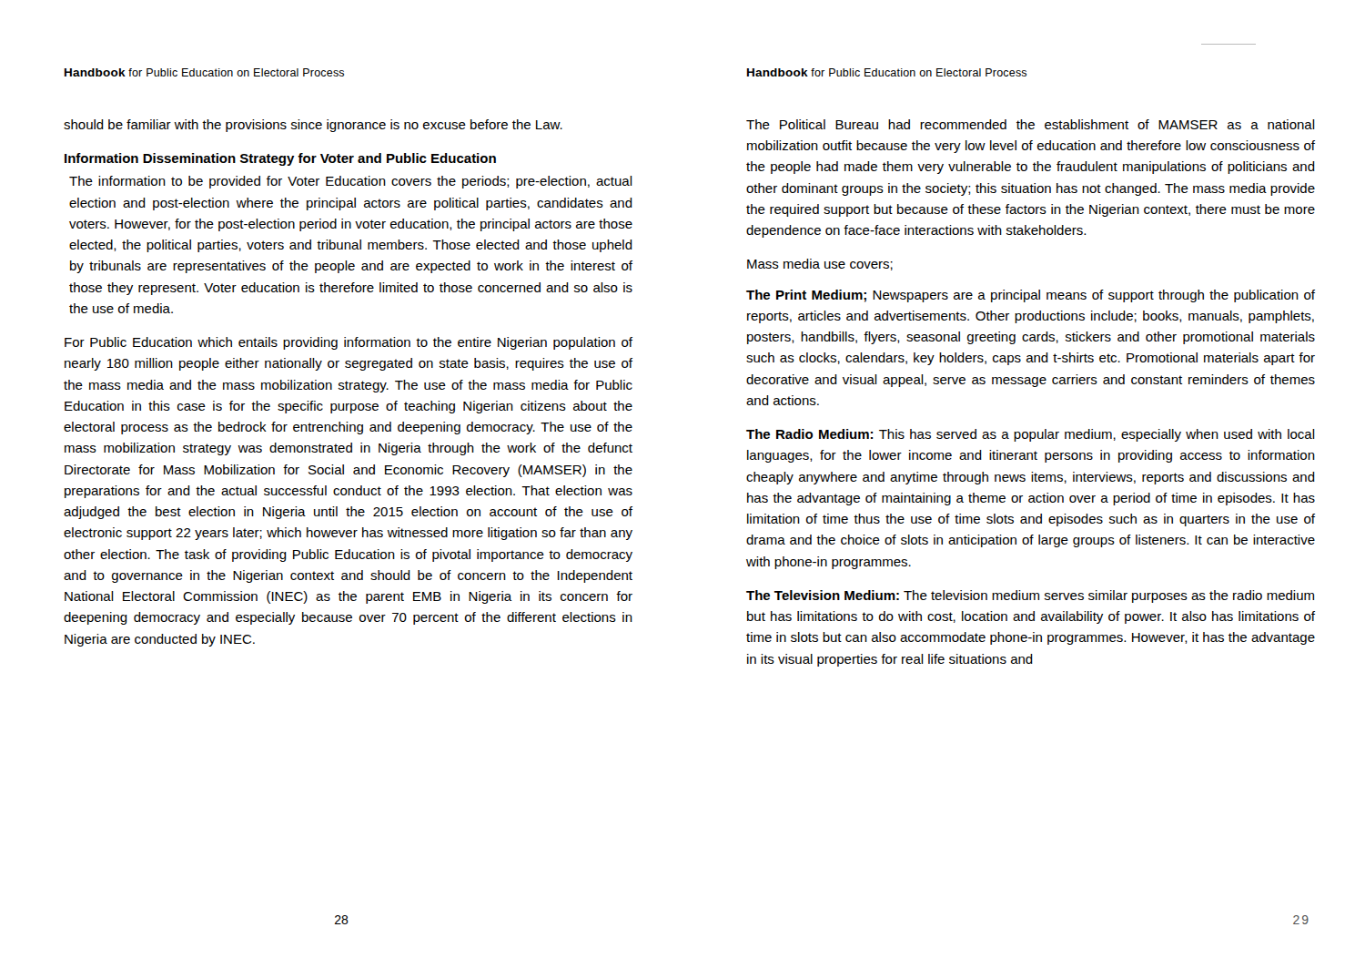Handbook for Public Education on Electoral Process
should be familiar with the provisions since ignorance is no excuse before the Law.
Information Dissemination Strategy for Voter and Public Education
The information to be provided for Voter Education covers the periods; pre-election, actual election and post-election where the principal actors are political parties, candidates and voters. However, for the post-election period in voter education, the principal actors are those elected, the political parties, voters and tribunal members. Those elected and those upheld by tribunals are representatives of the people and are expected to work in the interest of those they represent. Voter education is therefore limited to those concerned and so also is the use of media.
For Public Education which entails providing information to the entire Nigerian population of nearly 180 million people either nationally or segregated on state basis, requires the use of the mass media and the mass mobilization strategy. The use of the mass media for Public Education in this case is for the specific purpose of teaching Nigerian citizens about the electoral process as the bedrock for entrenching and deepening democracy. The use of the mass mobilization strategy was demonstrated in Nigeria through the work of the defunct Directorate for Mass Mobilization for Social and Economic Recovery (MAMSER) in the preparations for and the actual successful conduct of the 1993 election. That election was adjudged the best election in Nigeria until the 2015 election on account of the use of electronic support 22 years later; which however has witnessed more litigation so far than any other election. The task of providing Public Education is of pivotal importance to democracy and to governance in the Nigerian context and should be of concern to the Independent National Electoral Commission (INEC) as the parent EMB in Nigeria in its concern for deepening democracy and especially because over 70 percent of the different elections in Nigeria are conducted by INEC.
28
Handbook for Public Education on Electoral Process
The Political Bureau had recommended the establishment of MAMSER as a national mobilization outfit because the very low level of education and therefore low consciousness of the people had made them very vulnerable to the fraudulent manipulations of politicians and other dominant groups in the society; this situation has not changed. The mass media provide the required support but because of these factors in the Nigerian context, there must be more dependence on face-face interactions with stakeholders.
Mass media use covers;
The Print Medium; Newspapers are a principal means of support through the publication of reports, articles and advertisements. Other productions include; books, manuals, pamphlets, posters, handbills, flyers, seasonal greeting cards, stickers and other promotional materials such as clocks, calendars, key holders, caps and t-shirts etc. Promotional materials apart for decorative and visual appeal, serve as message carriers and constant reminders of themes and actions.
The Radio Medium: This has served as a popular medium, especially when used with local languages, for the lower income and itinerant persons in providing access to information cheaply anywhere and anytime through news items, interviews, reports and discussions and has the advantage of maintaining a theme or action over a period of time in episodes. It has limitation of time thus the use of time slots and episodes such as in quarters in the use of drama and the choice of slots in anticipation of large groups of listeners. It can be interactive with phone-in programmes.
The Television Medium: The television medium serves similar purposes as the radio medium but has limitations to do with cost, location and availability of power. It also has limitations of time in slots but can also accommodate phone-in programmes. However, it has the advantage in its visual properties for real life situations and
29